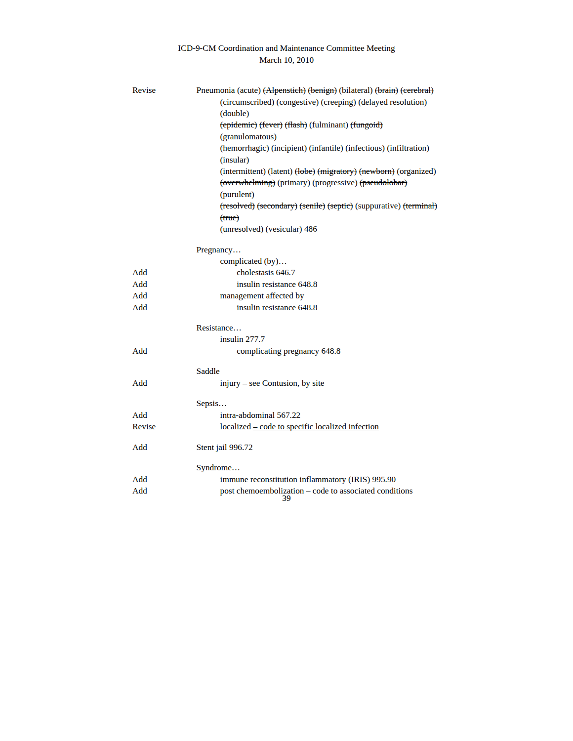ICD-9-CM Coordination and Maintenance Committee Meeting March 10, 2010
| Revise | Pneumonia (acute) (Alpenstich) (benign) (bilateral) (brain) (cerebral) (circumscribed) (congestive) (creeping) (delayed resolution) (double) (epidemic) (fever) (flash) (fulminant) (fungoid) (granulomatous) (hemorrhagic) (incipient) (infantile) (infectious) (infiltration) (insular) (intermittent) (latent) (lobe) (migratory) (newborn) (organized) (overwhelming) (primary) (progressive) (pseudolobar) (purulent) (resolved) (secondary) (senile) (septic) (suppurative) (terminal) (true) (unresolved) (vesicular) 486 |
| | Pregnancy… |
| | complicated (by)… |
| Add | cholestasis 646.7 |
| Add | insulin resistance 648.8 |
| Add | management affected by |
| Add | insulin resistance 648.8 |
| | Resistance… |
| | insulin 277.7 |
| Add | complicating pregnancy 648.8 |
| | Saddle |
| Add | injury – see Contusion, by site |
| | Sepsis… |
| Add | intra-abdominal 567.22 |
| Revise | localized – code to specific localized infection |
| Add | Stent jail 996.72 |
| | Syndrome… |
| Add | immune reconstitution inflammatory (IRIS) 995.90 |
| Add | post chemoembolization – code to associated conditions |
39